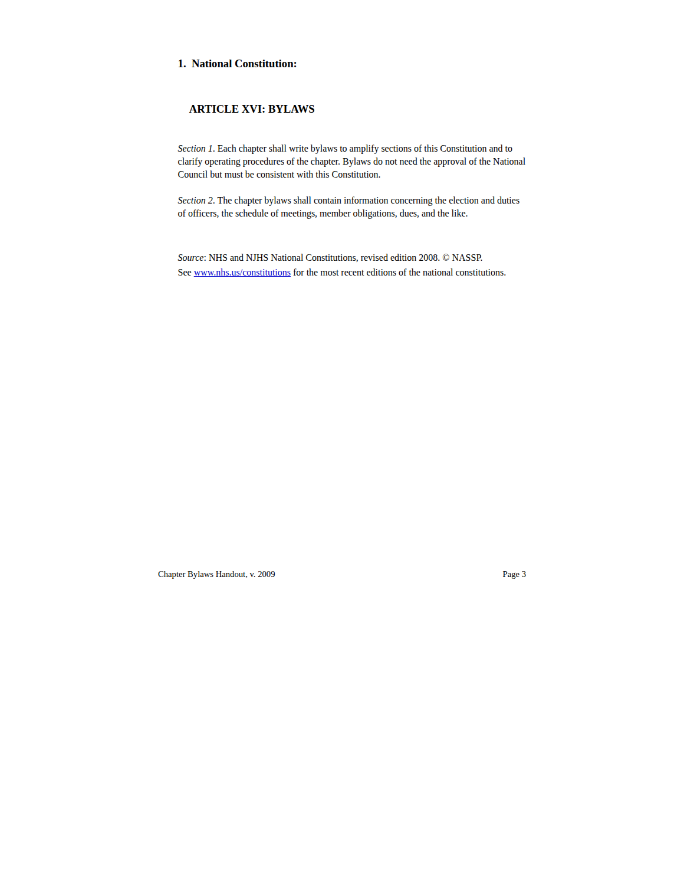1. National Constitution:
ARTICLE XVI: BYLAWS
Section 1. Each chapter shall write bylaws to amplify sections of this Constitution and to clarify operating procedures of the chapter. Bylaws do not need the approval of the National Council but must be consistent with this Constitution.
Section 2. The chapter bylaws shall contain information concerning the election and duties of officers, the schedule of meetings, member obligations, dues, and the like.
Source: NHS and NJHS National Constitutions, revised edition 2008. © NASSP.
See www.nhs.us/constitutions for the most recent editions of the national constitutions.
Chapter Bylaws Handout, v. 2009 Page 3